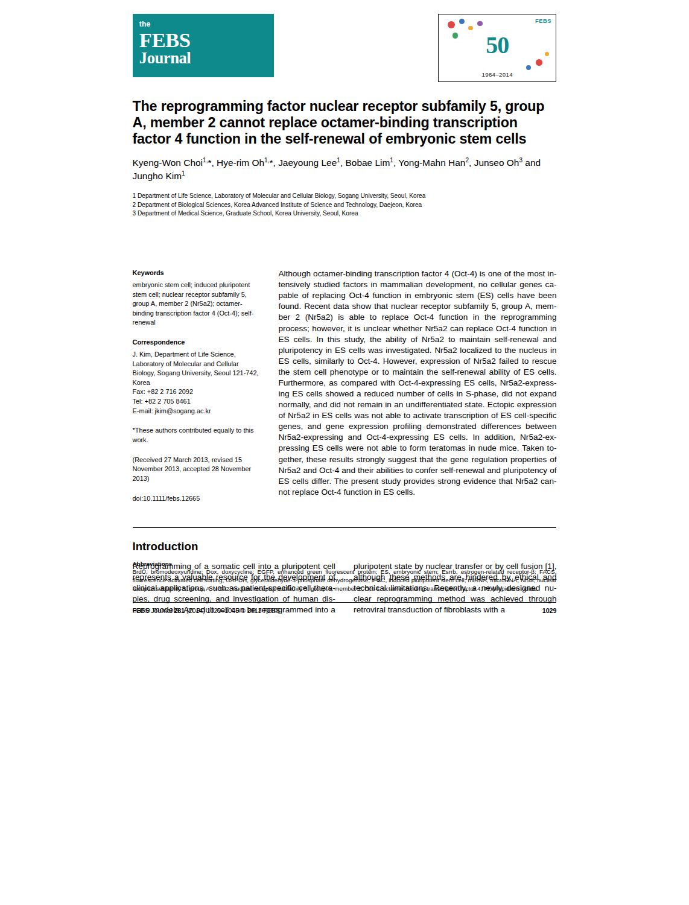the
FEBS
Journal
FEBS
50
1964–2014
The reprogramming factor nuclear receptor subfamily 5, group A, member 2 cannot replace octamer-binding transcription factor 4 function in the self-renewal of embryonic stem cells
Kyeng-Won Choi1,*, Hye-rim Oh1,*, Jaeyoung Lee1, Bobae Lim1, Yong-Mahn Han2, Junseo Oh3 and Jungho Kim1
1 Department of Life Science, Laboratory of Molecular and Cellular Biology, Sogang University, Seoul, Korea
2 Department of Biological Sciences, Korea Advanced Institute of Science and Technology, Daejeon, Korea
3 Department of Medical Science, Graduate School, Korea University, Seoul, Korea
Keywords
embryonic stem cell; induced pluripotent stem cell; nuclear receptor subfamily 5, group A, member 2 (Nr5a2); octamer-binding transcription factor 4 (Oct-4); self-renewal
Correspondence
J. Kim, Department of Life Science, Laboratory of Molecular and Cellular Biology, Sogang University, Seoul 121-742, Korea
Fax: +82 2 716 2092
Tel: +82 2 705 8461
E-mail: jkim@sogang.ac.kr
*These authors contributed equally to this work.
(Received 27 March 2013, revised 15 November 2013, accepted 28 November 2013)
doi:10.1111/febs.12665
Although octamer-binding transcription factor 4 (Oct-4) is one of the most intensively studied factors in mammalian development, no cellular genes capable of replacing Oct-4 function in embryonic stem (ES) cells have been found. Recent data show that nuclear receptor subfamily 5, group A, member 2 (Nr5a2) is able to replace Oct-4 function in the reprogramming process; however, it is unclear whether Nr5a2 can replace Oct-4 function in ES cells. In this study, the ability of Nr5a2 to maintain self-renewal and pluripotency in ES cells was investigated. Nr5a2 localized to the nucleus in ES cells, similarly to Oct-4. However, expression of Nr5a2 failed to rescue the stem cell phenotype or to maintain the self-renewal ability of ES cells. Furthermore, as compared with Oct-4-expressing ES cells, Nr5a2-expressing ES cells showed a reduced number of cells in S-phase, did not expand normally, and did not remain in an undifferentiated state. Ectopic expression of Nr5a2 in ES cells was not able to activate transcription of ES cell-specific genes, and gene expression profiling demonstrated differences between Nr5a2-expressing and Oct-4-expressing ES cells. In addition, Nr5a2-expressing ES cells were not able to form teratomas in nude mice. Taken together, these results strongly suggest that the gene regulation properties of Nr5a2 and Oct-4 and their abilities to confer self-renewal and pluripotency of ES cells differ. The present study provides strong evidence that Nr5a2 cannot replace Oct-4 function in ES cells.
Introduction
Reprogramming of a somatic cell into a pluripotent cell represents a valuable resource for the development of clinical applications, such as patient-specific cell therapies, drug screening, and investigation of human disease models. An adult cell can be reprogrammed into a pluripotent state by nuclear transfer or by cell fusion [1], although these methods are hindered by ethical and technical limitations. Recently, a newly designed nuclear reprogramming method was achieved through retroviral transduction of fibroblasts with a
Abbreviations
BrdU, bromodeoxyuridine; Dox, doxycycline; EGFP, enhanced green fluorescent protein; ES, embryonic stem; Esrrb, estrogen-related receptor-β; FACS, fluorescence-activated cell sorting; GAPDH, glyceraldehyde-3-phosphate dehydrogenase; iPSC, induced pluripotent stem cell; miRNA, microRNA; Nr5a, nuclear receptor subfamily 5, group A; Nr5a2, nuclear receptor subfamily 5, group A, member 2; Oct-4, octamer-binding transcription factor 4; PI, propidium iodide.
FEBS Journal 281 (2014) 1029–1045 © 2013 FEBS 1029